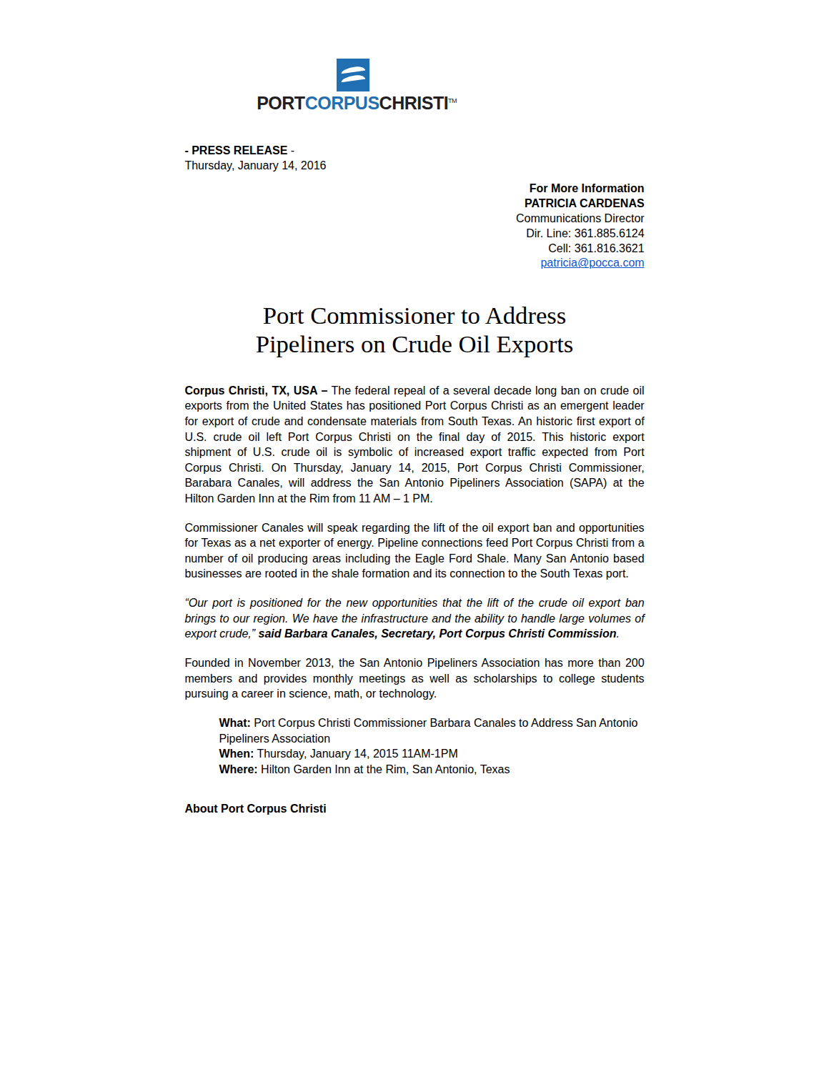PORT CORPUS CHRISTI TM
- PRESS RELEASE -
Thursday, January 14, 2016
For More Information
PATRICIA CARDENAS
Communications Director
Dir. Line: 361.885.6124
Cell: 361.816.3621
patricia@pocca.com
Port Commissioner to Address Pipeliners on Crude Oil Exports
Corpus Christi, TX, USA – The federal repeal of a several decade long ban on crude oil exports from the United States has positioned Port Corpus Christi as an emergent leader for export of crude and condensate materials from South Texas. An historic first export of U.S. crude oil left Port Corpus Christi on the final day of 2015. This historic export shipment of U.S. crude oil is symbolic of increased export traffic expected from Port Corpus Christi. On Thursday, January 14, 2015, Port Corpus Christi Commissioner, Barabara Canales, will address the San Antonio Pipeliners Association (SAPA) at the Hilton Garden Inn at the Rim from 11 AM – 1 PM.
Commissioner Canales will speak regarding the lift of the oil export ban and opportunities for Texas as a net exporter of energy. Pipeline connections feed Port Corpus Christi from a number of oil producing areas including the Eagle Ford Shale. Many San Antonio based businesses are rooted in the shale formation and its connection to the South Texas port.
“Our port is positioned for the new opportunities that the lift of the crude oil export ban brings to our region. We have the infrastructure and the ability to handle large volumes of export crude,” said Barbara Canales, Secretary, Port Corpus Christi Commission.
Founded in November 2013, the San Antonio Pipeliners Association has more than 200 members and provides monthly meetings as well as scholarships to college students pursuing a career in science, math, or technology.
What: Port Corpus Christi Commissioner Barbara Canales to Address San Antonio Pipeliners Association
When: Thursday, January 14, 2015 11AM-1PM
Where: Hilton Garden Inn at the Rim, San Antonio, Texas
About Port Corpus Christi